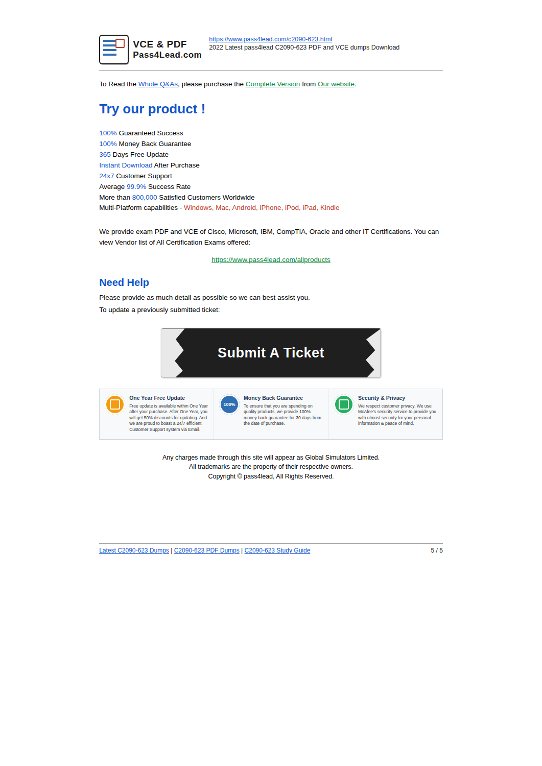VCE & PDF
Pass4Lead. com
https://www.pass4lead.com/c2090-623.html
2022 Latest pass4lead C2090-623 PDF and VCE dumps Download
To Read the Whole Q&As, please purchase the Complete Version from Our website.
Try our product !
100% Guaranteed Success
100% Money Back Guarantee
365 Days Free Update
Instant Download After Purchase
24x7 Customer Support
Average 99.9% Success Rate
More than 800,000 Satisfied Customers Worldwide
Multi-Platform capabilities - Windows, Mac, Android, iPhone, iPod, iPad, Kindle
We provide exam PDF and VCE of Cisco, Microsoft, IBM, CompTIA, Oracle and other IT Certifications. You can view Vendor list of All Certification Exams offered:
https://www.pass4lead.com/allproducts
Need Help
Please provide as much detail as possible so we can best assist you.
To update a previously submitted ticket:
Submit A Ticket
One Year Free Update Free update is available within One Year after your purchase. After One Year, you will get 50% discounts for updating. And we are proud to boast a 24/7 efficient Customer Support system via Email.
Money Back Guarantee To ensure that you are spending on quality products, we provide 100% money back guarantee for 30 days from the date of purchase.
Security & Privacy We respect customer privacy. We use McAfee's security service to provide you with utmost security for your personal information & peace of mind.
Any charges made through this site will appear as Global Simulators Limited.
All trademarks are the property of their respective owners.
Copyright © pass4lead, All Rights Reserved.
Latest C2090-623 Dumps | C2090-623 PDF Dumps | C2090-623 Study Guide
5 / 5